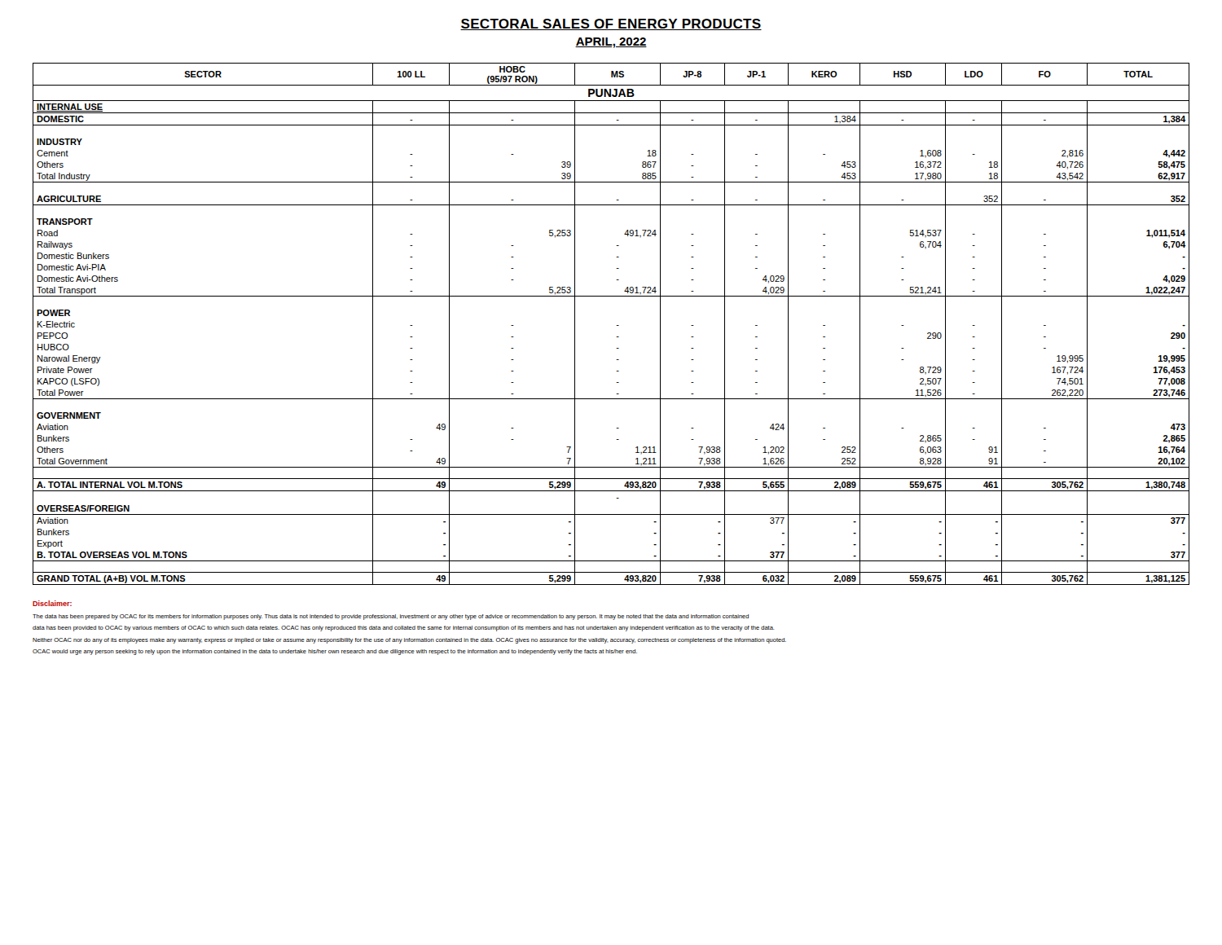SECTORAL SALES OF ENERGY PRODUCTS
APRIL, 2022
| PUNJAB |
| SECTOR | 100 LL | HOBC (95/97 RON) | MS | JP-8 | JP-1 | KERO | HSD | LDO | FO | TOTAL |
| INTERNAL USE | | | | | | | | | | |
| DOMESTIC | - | - | - | - | - | 1,384 | - | - | - | 1,384 |
| INDUSTRY | | | | | | | | | | |
| Cement | - | - | 18 | - | - | - | 1,608 | - | 2,816 | 4,442 |
| Others | - | 39 | 867 | - | - | 453 | 16,372 | 18 | 40,726 | 58,475 |
| Total Industry | - | 39 | 885 | - | - | 453 | 17,980 | 18 | 43,542 | 62,917 |
| AGRICULTURE | - | - | - | - | - | - | - | 352 | - | 352 |
| TRANSPORT | | | | | | | | | | |
| Road | - | 5,253 | 491,724 | - | - | - | 514,537 | - | - | 1,011,514 |
| Railways | - | - | - | - | - | - | 6,704 | - | - | 6,704 |
| Domestic Bunkers | - | - | - | - | - | - | - | - | - | - |
| Domestic Avi-PIA | - | - | - | - | - | - | - | - | - | - |
| Domestic Avi-Others | - | - | - | - | 4,029 | - | - | - | - | 4,029 |
| Total Transport | - | 5,253 | 491,724 | - | 4,029 | - | 521,241 | - | - | 1,022,247 |
| POWER | | | | | | | | | | |
| K-Electric | - | - | - | - | - | - | - | - | - | - |
| PEPCO | - | - | - | - | - | - | 290 | - | - | 290 |
| HUBCO | - | - | - | - | - | - | - | - | - | - |
| Narowal Energy | - | - | - | - | - | - | - | - | 19,995 | 19,995 |
| Private Power | - | - | - | - | - | - | 8,729 | - | 167,724 | 176,453 |
| KAPCO (LSFO) | - | - | - | - | - | - | 2,507 | - | 74,501 | 77,008 |
| Total Power | - | - | - | - | - | - | 11,526 | - | 262,220 | 273,746 |
| GOVERNMENT | | | | | | | | | | |
| Aviation | 49 | - | - | - | 424 | - | - | - | - | 473 |
| Bunkers | - | - | - | - | - | - | 2,865 | - | - | 2,865 |
| Others | - | 7 | 1,211 | 7,938 | 1,202 | 252 | 6,063 | 91 | - | 16,764 |
| Total Government | 49 | 7 | 1,211 | 7,938 | 1,626 | 252 | 8,928 | 91 | - | 20,102 |
| A. TOTAL INTERNAL VOL M.TONS | 49 | 5,299 | 493,820 | 7,938 | 5,655 | 2,089 | 559,675 | 461 | 305,762 | 1,380,748 |
| | | | - | | | | | | | |
| OVERSEAS/FOREIGN | | | | | | | | | | |
| Aviation | - | - | - | - | 377 | - | - | - | - | 377 |
| Bunkers | - | - | - | - | - | - | - | - | - | - |
| Export | - | - | - | - | - | - | - | - | - | - |
| B. TOTAL OVERSEAS VOL M.TONS | - | - | - | - | 377 | - | - | - | - | 377 |
| GRAND TOTAL (A+B) VOL M.TONS | 49 | 5,299 | 493,820 | 7,938 | 6,032 | 2,089 | 559,675 | 461 | 305,762 | 1,381,125 |
Disclaimer:
The data has been prepared by OCAC for its members for information purposes only. Thus data is not intended to provide professional, investment or any other type of advice or recommendation to any person. It may be noted that the data and information contained
data has been provided to OCAC by various members of OCAC to which such data relates. OCAC has only reproduced this data and collated the same for internal consumption of its members and has not undertaken any independent verification as to the veracity of the data.
Neither OCAC nor do any of its employees make any warranty, express or implied or take or assume any responsibility for the use of any information contained in the data. OCAC gives no assurance for the validity, accuracy, correctness or completeness of the information quoted.
OCAC would urge any person seeking to rely upon the information contained in the data to undertake his/her own research and due diligence with respect to the information and to independently verify the facts at his/her end.